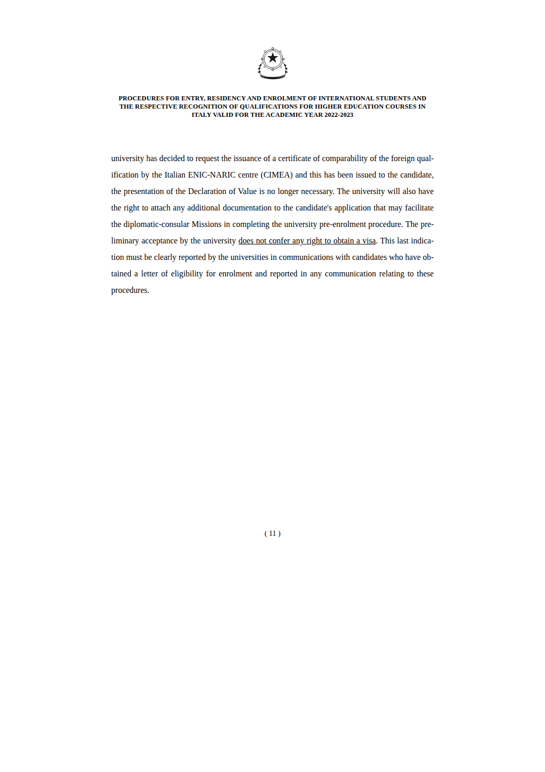REPVBBLICA ITALIANA
Procedures for entry, residency and enrolment of international students and the respective recognition of qualifications for higher education courses in Italy valid for the academic year 2022-2023
university has decided to request the issuance of a certificate of comparability of the foreign qualification by the Italian ENIC-NARIC centre (CIMEA) and this has been issued to the candidate, the presentation of the Declaration of Value is no longer necessary. The university will also have the right to attach any additional documentation to the candidate's application that may facilitate the diplomatic-consular Missions in completing the university pre-enrolment procedure. The preliminary acceptance by the university does not confer any right to obtain a visa. This last indication must be clearly reported by the universities in communications with candidates who have obtained a letter of eligibility for enrolment and reported in any communication relating to these procedures.
( 11 )